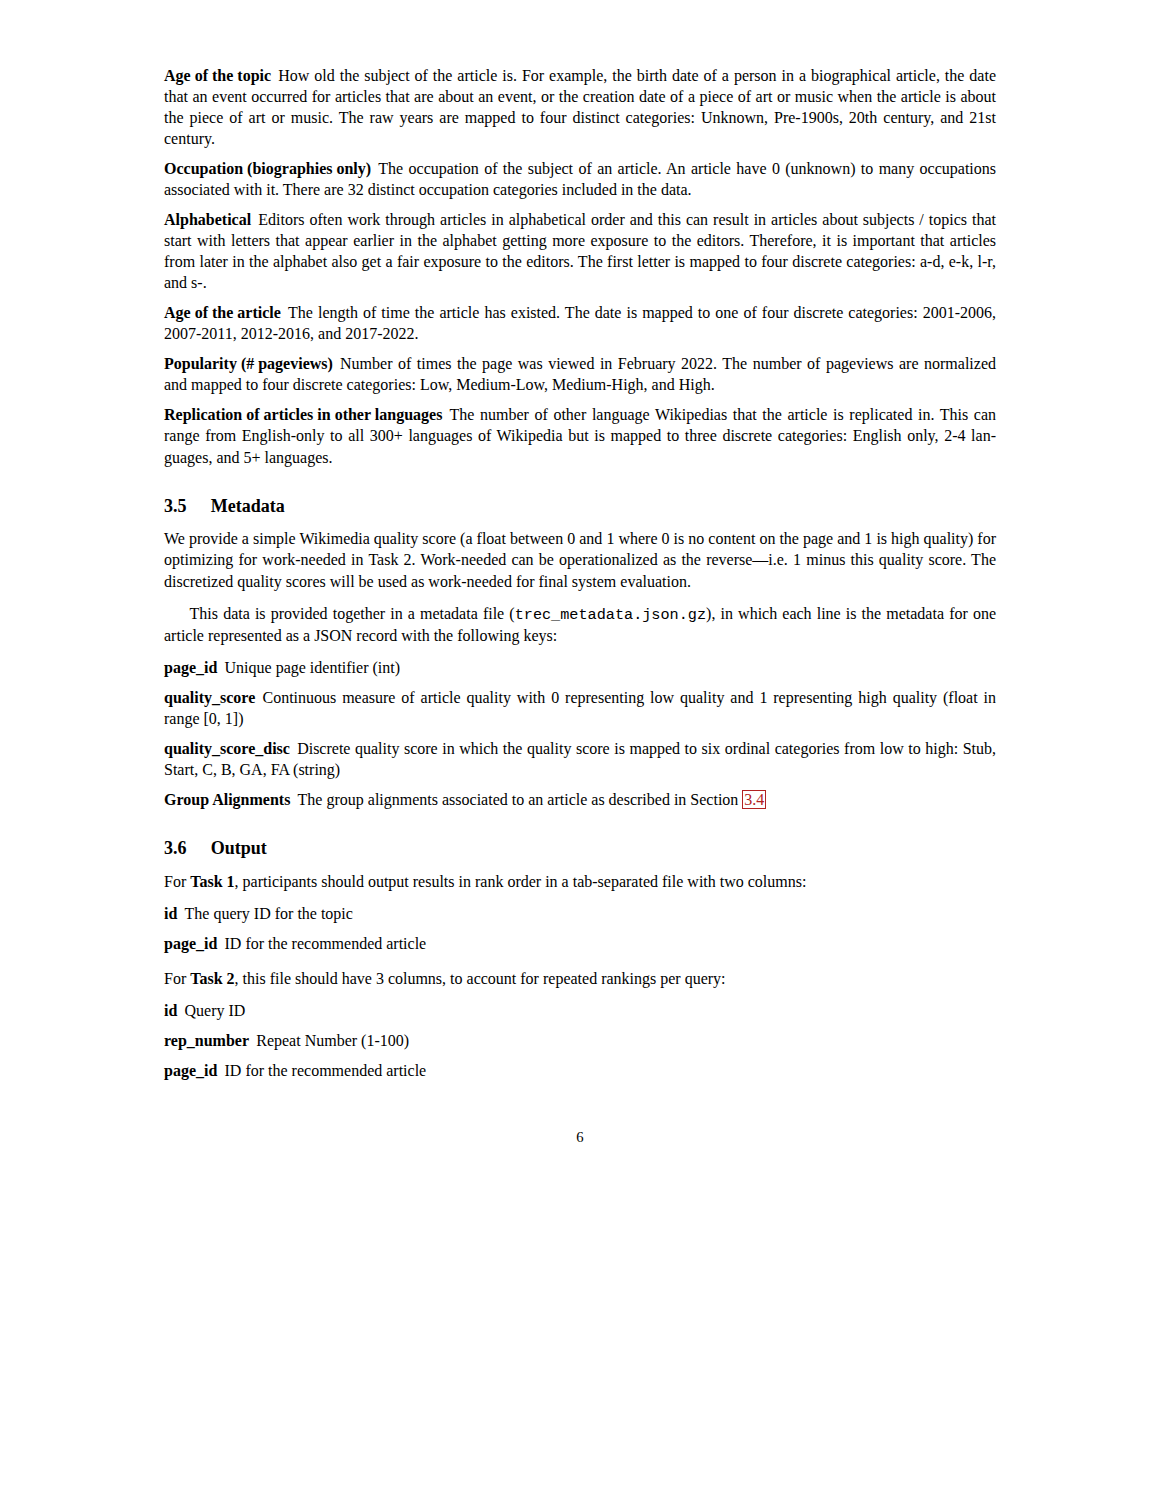Age of the topic
How old the subject of the article is. For example, the birth date of a person in a biographical article, the date that an event occurred for articles that are about an event, or the creation date of a piece of art or music when the article is about the piece of art or music. The raw years are mapped to four distinct categories: Unknown, Pre-1900s, 20th century, and 21st century.
Occupation (biographies only)
The occupation of the subject of an article. An article have 0 (unknown) to many occupations associated with it. There are 32 distinct occupation categories included in the data.
Alphabetical
Editors often work through articles in alphabetical order and this can result in articles about subjects / topics that start with letters that appear earlier in the alphabet getting more exposure to the editors. Therefore, it is important that articles from later in the alphabet also get a fair exposure to the editors. The first letter is mapped to four discrete categories: a-d, e-k, l-r, and s-.
Age of the article
The length of time the article has existed. The date is mapped to one of four discrete categories: 2001-2006, 2007-2011, 2012-2016, and 2017-2022.
Popularity (# pageviews)
Number of times the page was viewed in February 2022. The number of pageviews are normalized and mapped to four discrete categories: Low, Medium-Low, Medium-High, and High.
Replication of articles in other languages
The number of other language Wikipedias that the article is replicated in. This can range from English-only to all 300+ languages of Wikipedia but is mapped to three discrete categories: English only, 2-4 languages, and 5+ languages.
3.5 Metadata
We provide a simple Wikimedia quality score (a float between 0 and 1 where 0 is no content on the page and 1 is high quality) for optimizing for work-needed in Task 2. Work-needed can be operationalized as the reverse—i.e. 1 minus this quality score. The discretized quality scores will be used as work-needed for final system evaluation.
This data is provided together in a metadata file (trec_metadata.json.gz), in which each line is the metadata for one article represented as a JSON record with the following keys:
page_id
Unique page identifier (int)
quality_score
Continuous measure of article quality with 0 representing low quality and 1 representing high quality (float in range [0, 1])
quality_score_disc
Discrete quality score in which the quality score is mapped to six ordinal categories from low to high: Stub, Start, C, B, GA, FA (string)
Group Alignments
The group alignments associated to an article as described in Section 3.4
3.6 Output
For Task 1, participants should output results in rank order in a tab-separated file with two columns:
id
The query ID for the topic
page_id
ID for the recommended article
For Task 2, this file should have 3 columns, to account for repeated rankings per query:
id
Query ID
rep_number
Repeat Number (1-100)
page_id
ID for the recommended article
6